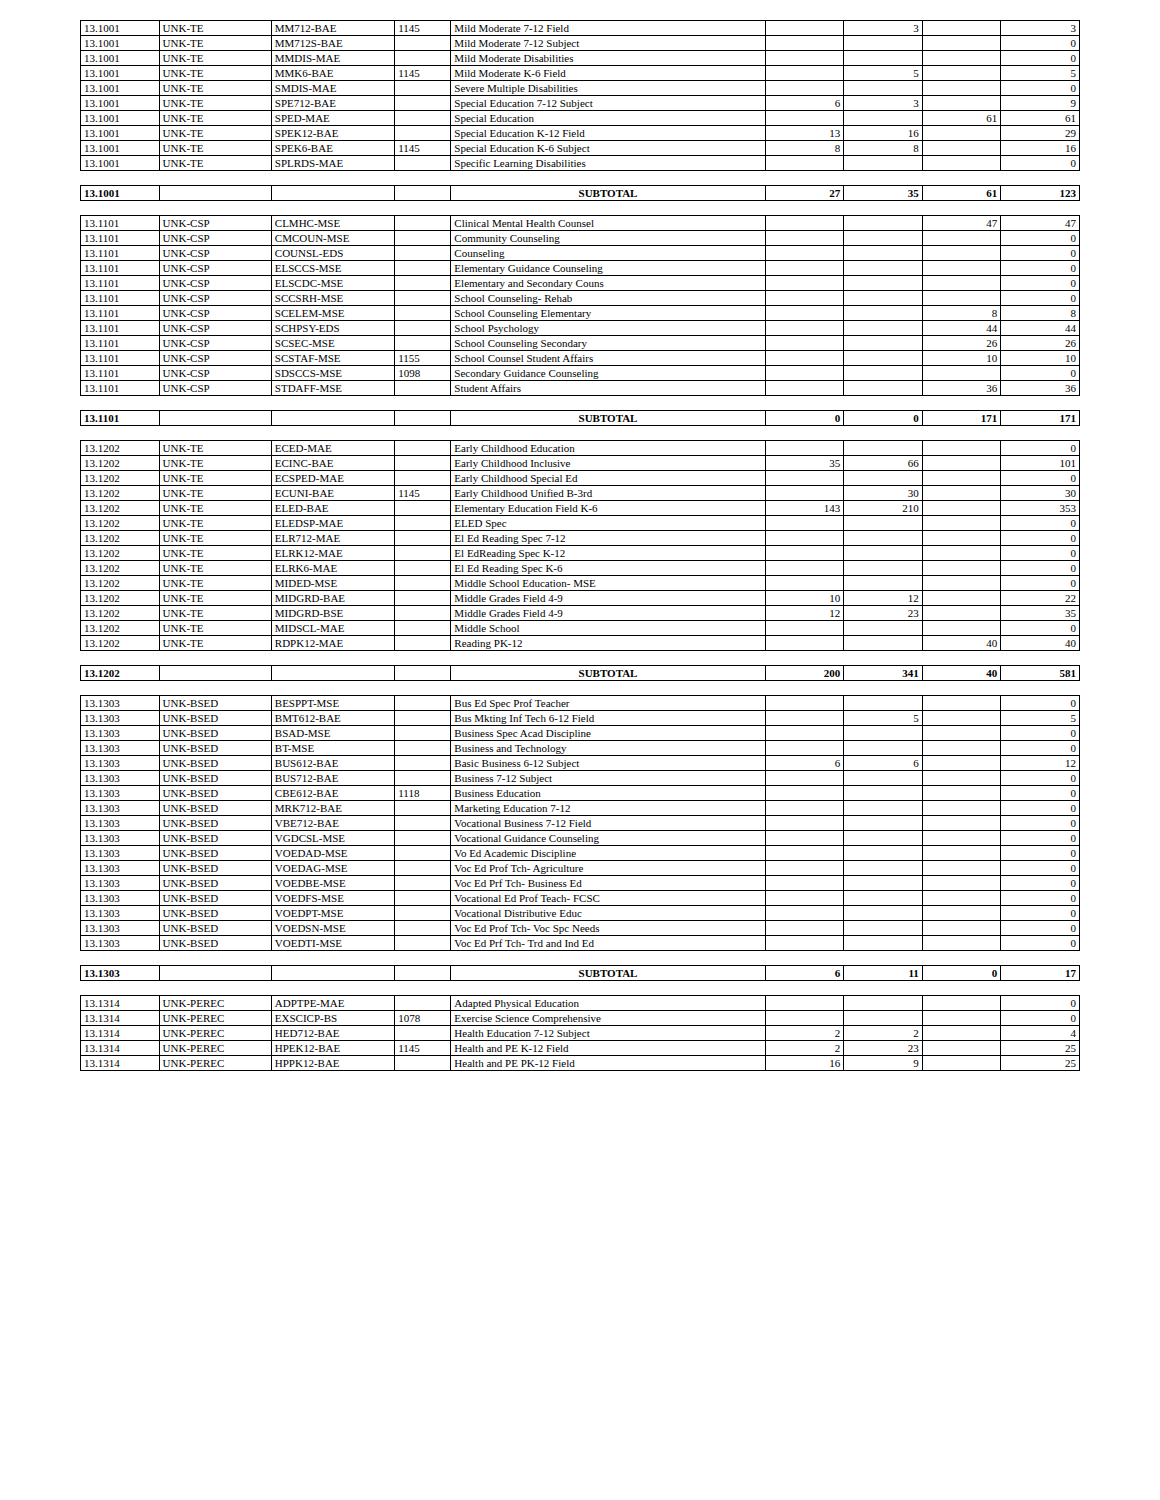| 13.1001 | UNK-TE | MM712-BAE | 1145 | Mild Moderate 7-12 Field | | 3 | | 3 |
| 13.1001 | UNK-TE | MM712S-BAE | | Mild Moderate 7-12 Subject | | | | 0 |
| 13.1001 | UNK-TE | MMDIS-MAE | | Mild Moderate Disabilities | | | | 0 |
| 13.1001 | UNK-TE | MMK6-BAE | 1145 | Mild Moderate K-6 Field | | 5 | | 5 |
| 13.1001 | UNK-TE | SMDIS-MAE | | Severe Multiple Disabilities | | | | 0 |
| 13.1001 | UNK-TE | SPE712-BAE | | Special Education 7-12 Subject | 6 | 3 | | 9 |
| 13.1001 | UNK-TE | SPED-MAE | | Special Education | | | 61 | 61 |
| 13.1001 | UNK-TE | SPEK12-BAE | | Special Education K-12 Field | 13 | 16 | | 29 |
| 13.1001 | UNK-TE | SPEK6-BAE | 1145 | Special Education K-6 Subject | 8 | 8 | | 16 |
| 13.1001 | UNK-TE | SPLRDS-MAE | | Specific Learning Disabilities | | | | 0 |
| 13.1001 | | | | SUBTOTAL | 27 | 35 | 61 | 123 |
| 13.1101 | UNK-CSP | CLMHC-MSE | | Clinical Mental Health Counsel | | | 47 | 47 |
| 13.1101 | UNK-CSP | CMCOUN-MSE | | Community Counseling | | | | 0 |
| 13.1101 | UNK-CSP | COUNSL-EDS | | Counseling | | | | 0 |
| 13.1101 | UNK-CSP | ELSCCS-MSE | | Elementary Guidance Counseling | | | | 0 |
| 13.1101 | UNK-CSP | ELSCDC-MSE | | Elementary and Secondary Couns | | | | 0 |
| 13.1101 | UNK-CSP | SCCSRH-MSE | | School Counseling- Rehab | | | | 0 |
| 13.1101 | UNK-CSP | SCELEM-MSE | | School Counseling Elementary | | | 8 | 8 |
| 13.1101 | UNK-CSP | SCHPSY-EDS | | School Psychology | | | 44 | 44 |
| 13.1101 | UNK-CSP | SCSEC-MSE | | School Counseling Secondary | | | 26 | 26 |
| 13.1101 | UNK-CSP | SCSTAF-MSE | 1155 | School Counsel Student Affairs | | | 10 | 10 |
| 13.1101 | UNK-CSP | SDSCCS-MSE | 1098 | Secondary Guidance Counseling | | | | 0 |
| 13.1101 | UNK-CSP | STDAFF-MSE | | Student Affairs | | | 36 | 36 |
| 13.1101 | | | | SUBTOTAL | 0 | 0 | 171 | 171 |
| 13.1202 | UNK-TE | ECED-MAE | | Early Childhood Education | | | | 0 |
| 13.1202 | UNK-TE | ECINC-BAE | | Early Childhood Inclusive | 35 | 66 | | 101 |
| 13.1202 | UNK-TE | ECSPED-MAE | | Early Childhood Special Ed | | | | 0 |
| 13.1202 | UNK-TE | ECUNI-BAE | 1145 | Early Childhood Unified B-3rd | | 30 | | 30 |
| 13.1202 | UNK-TE | ELED-BAE | | Elementary Education Field K-6 | 143 | 210 | | 353 |
| 13.1202 | UNK-TE | ELEDSP-MAE | | ELED Spec | | | | 0 |
| 13.1202 | UNK-TE | ELR712-MAE | | El Ed Reading Spec 7-12 | | | | 0 |
| 13.1202 | UNK-TE | ELRK12-MAE | | El EdReading Spec K-12 | | | | 0 |
| 13.1202 | UNK-TE | ELRK6-MAE | | El Ed Reading Spec K-6 | | | | 0 |
| 13.1202 | UNK-TE | MIDED-MSE | | Middle School Education- MSE | | | | 0 |
| 13.1202 | UNK-TE | MIDGRD-BAE | | Middle Grades Field 4-9 | 10 | 12 | | 22 |
| 13.1202 | UNK-TE | MIDGRD-BSE | | Middle Grades Field 4-9 | 12 | 23 | | 35 |
| 13.1202 | UNK-TE | MIDSCL-MAE | | Middle School | | | | 0 |
| 13.1202 | UNK-TE | RDPK12-MAE | | Reading PK-12 | | | 40 | 40 |
| 13.1202 | | | | SUBTOTAL | 200 | 341 | 40 | 581 |
| 13.1303 | UNK-BSED | BESPPT-MSE | | Bus Ed Spec Prof Teacher | | | | 0 |
| 13.1303 | UNK-BSED | BMT612-BAE | | Bus Mkting Inf Tech 6-12 Field | | 5 | | 5 |
| 13.1303 | UNK-BSED | BSAD-MSE | | Business Spec Acad Discipline | | | | 0 |
| 13.1303 | UNK-BSED | BT-MSE | | Business and Technology | | | | 0 |
| 13.1303 | UNK-BSED | BUS612-BAE | | Basic Business 6-12 Subject | 6 | 6 | | 12 |
| 13.1303 | UNK-BSED | BUS712-BAE | | Business 7-12 Subject | | | | 0 |
| 13.1303 | UNK-BSED | CBE612-BAE | 1118 | Business Education | | | | 0 |
| 13.1303 | UNK-BSED | MRK712-BAE | | Marketing Education 7-12 | | | | 0 |
| 13.1303 | UNK-BSED | VBE712-BAE | | Vocational Business 7-12 Field | | | | 0 |
| 13.1303 | UNK-BSED | VGDCSL-MSE | | Vocational Guidance Counseling | | | | 0 |
| 13.1303 | UNK-BSED | VOEDAD-MSE | | Vo Ed Academic Discipline | | | | 0 |
| 13.1303 | UNK-BSED | VOEDAG-MSE | | Voc Ed Prof Tch- Agriculture | | | | 0 |
| 13.1303 | UNK-BSED | VOEDBE-MSE | | Voc Ed Prf Tch- Business Ed | | | | 0 |
| 13.1303 | UNK-BSED | VOEDFS-MSE | | Vocational Ed Prof Teach- FCSC | | | | 0 |
| 13.1303 | UNK-BSED | VOEDPT-MSE | | Vocational Distributive Educ | | | | 0 |
| 13.1303 | UNK-BSED | VOEDSN-MSE | | Voc Ed Prof Tch- Voc Spc Needs | | | | 0 |
| 13.1303 | UNK-BSED | VOEDTI-MSE | | Voc Ed Prf Tch- Trd and Ind Ed | | | | 0 |
| 13.1303 | | | | SUBTOTAL | 6 | 11 | 0 | 17 |
| 13.1314 | UNK-PEREC | ADPTPE-MAE | | Adapted Physical Education | | | | 0 |
| 13.1314 | UNK-PEREC | EXSCICP-BS | 1078 | Exercise Science Comprehensive | | | | 0 |
| 13.1314 | UNK-PEREC | HED712-BAE | | Health Education 7-12 Subject | 2 | 2 | | 4 |
| 13.1314 | UNK-PEREC | HPEK12-BAE | 1145 | Health and PE K-12 Field | 2 | 23 | | 25 |
| 13.1314 | UNK-PEREC | HPPK12-BAE | | Health and PE PK-12 Field | 16 | 9 | | 25 |